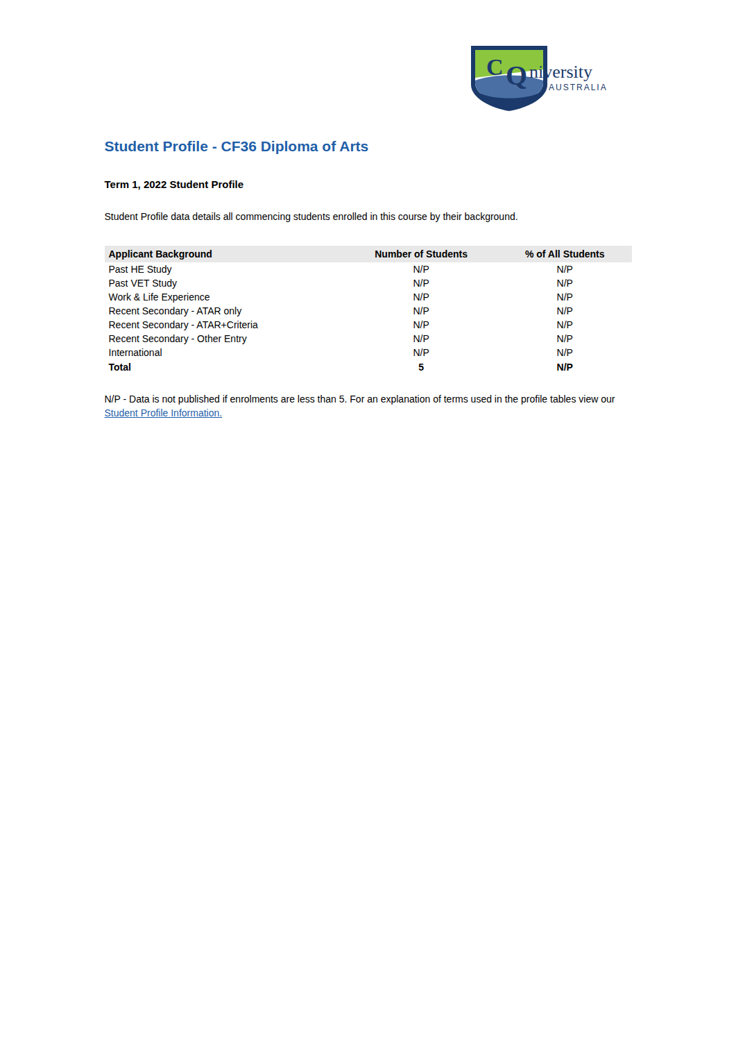C Q niversity AUSTRALIA
Student Profile - CF36 Diploma of Arts
Term 1, 2022 Student Profile
Student Profile data details all commencing students enrolled in this course by their background.
| Applicant Background | Number of Students | % of All Students |
| --- | --- | --- |
| Past HE Study | N/P | N/P |
| Past VET Study | N/P | N/P |
| Work & Life Experience | N/P | N/P |
| Recent Secondary - ATAR only | N/P | N/P |
| Recent Secondary - ATAR+Criteria | N/P | N/P |
| Recent Secondary - Other Entry | N/P | N/P |
| International | N/P | N/P |
| Total | 5 | N/P |
N/P - Data is not published if enrolments are less than 5. For an explanation of terms used in the profile tables view our Student Profile Information.